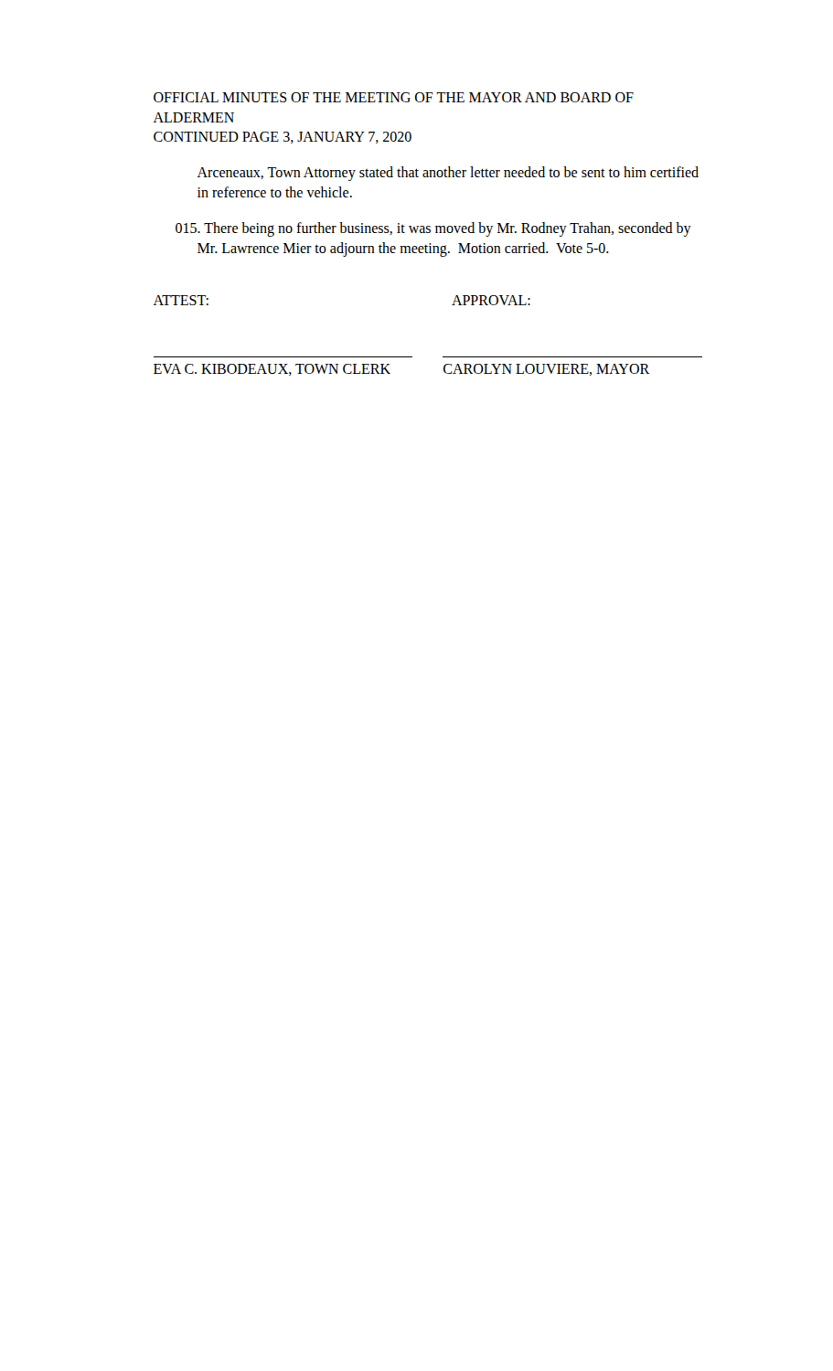Official Minutes of the Meeting of the Mayor and Board of Aldermen
Continued Page 3, January 7, 2020
Arceneaux, Town Attorney stated that another letter needed to be sent to him certified in reference to the vehicle.
015. There being no further business, it was moved by Mr. Rodney Trahan, seconded by Mr. Lawrence Mier to adjourn the meeting. Motion carried. Vote 5-0.
ATTEST:
APPROVAL:
Eva C. Kibodeaux, Town Clerk
Carolyn Louviere, Mayor